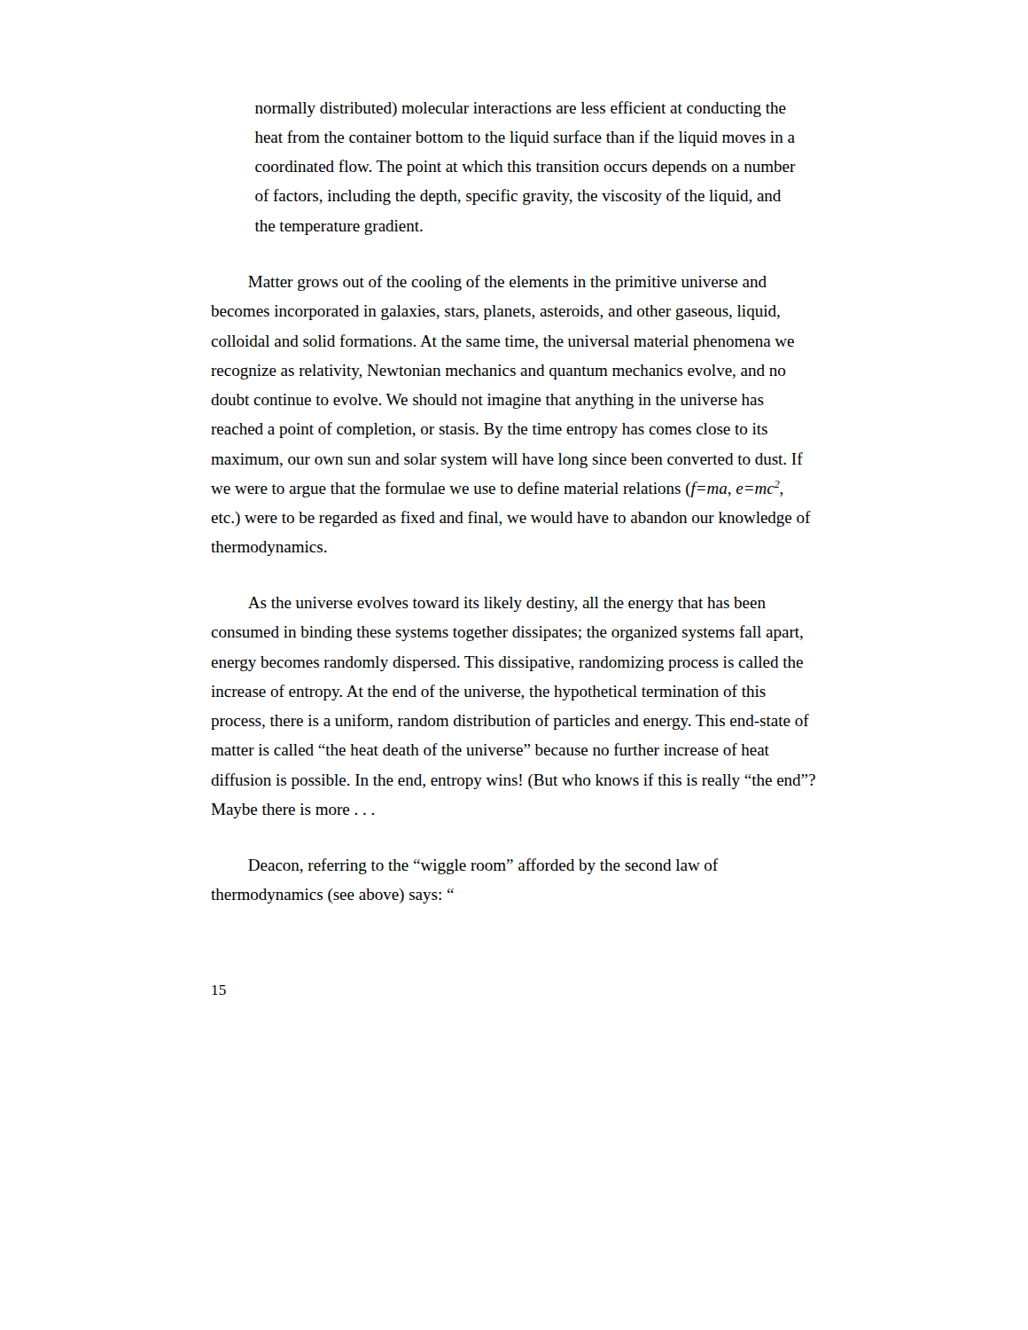normally distributed) molecular interactions are less efficient at conducting the heat from the container bottom to the liquid surface than if the liquid moves in a coordinated flow. The point at which this transition occurs depends on a number of factors, including the depth, specific gravity, the viscosity of the liquid, and the temperature gradient.
Matter grows out of the cooling of the elements in the primitive universe and becomes incorporated in galaxies, stars, planets, asteroids, and other gaseous, liquid, colloidal and solid formations. At the same time, the universal material phenomena we recognize as relativity, Newtonian mechanics and quantum mechanics evolve, and no doubt continue to evolve. We should not imagine that anything in the universe has reached a point of completion, or stasis. By the time entropy has comes close to its maximum, our own sun and solar system will have long since been converted to dust. If we were to argue that the formulae we use to define material relations (f=ma, e=mc2, etc.) were to be regarded as fixed and final, we would have to abandon our knowledge of thermodynamics.
As the universe evolves toward its likely destiny, all the energy that has been consumed in binding these systems together dissipates; the organized systems fall apart, energy becomes randomly dispersed. This dissipative, randomizing process is called the increase of entropy. At the end of the universe, the hypothetical termination of this process, there is a uniform, random distribution of particles and energy. This end-state of matter is called “the heat death of the universe” because no further increase of heat diffusion is possible. In the end, entropy wins! (But who knows if this is really “the end”? Maybe there is more . . .
Deacon, referring to the “wiggle room” afforded by the second law of thermodynamics (see above) says: “
15